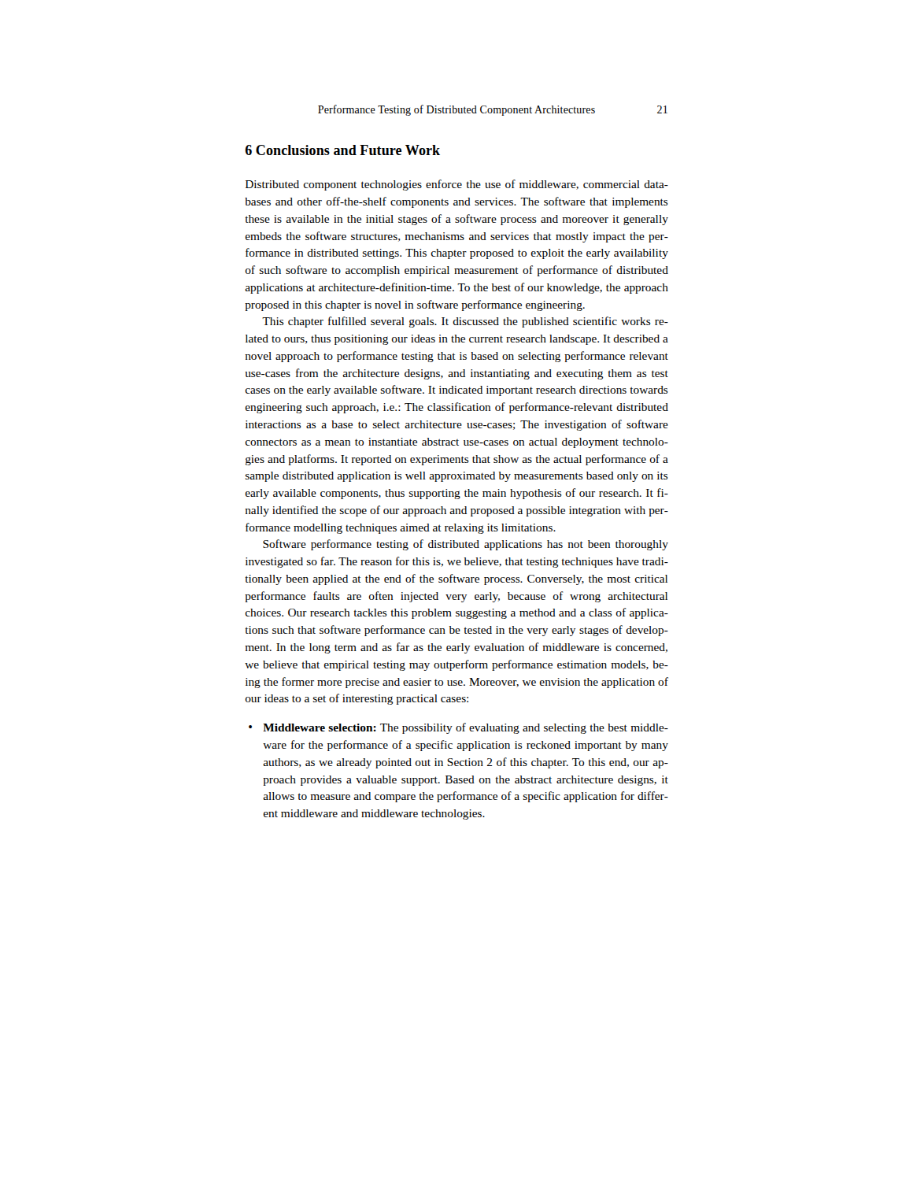Performance Testing of Distributed Component Architectures 21
6 Conclusions and Future Work
Distributed component technologies enforce the use of middleware, commercial databases and other off-the-shelf components and services. The software that implements these is available in the initial stages of a software process and moreover it generally embeds the software structures, mechanisms and services that mostly impact the performance in distributed settings. This chapter proposed to exploit the early availability of such software to accomplish empirical measurement of performance of distributed applications at architecture-definition-time. To the best of our knowledge, the approach proposed in this chapter is novel in software performance engineering.
This chapter fulfilled several goals. It discussed the published scientific works related to ours, thus positioning our ideas in the current research landscape. It described a novel approach to performance testing that is based on selecting performance relevant use-cases from the architecture designs, and instantiating and executing them as test cases on the early available software. It indicated important research directions towards engineering such approach, i.e.: The classification of performance-relevant distributed interactions as a base to select architecture use-cases; The investigation of software connectors as a mean to instantiate abstract use-cases on actual deployment technologies and platforms. It reported on experiments that show as the actual performance of a sample distributed application is well approximated by measurements based only on its early available components, thus supporting the main hypothesis of our research. It finally identified the scope of our approach and proposed a possible integration with performance modelling techniques aimed at relaxing its limitations.
Software performance testing of distributed applications has not been thoroughly investigated so far. The reason for this is, we believe, that testing techniques have traditionally been applied at the end of the software process. Conversely, the most critical performance faults are often injected very early, because of wrong architectural choices. Our research tackles this problem suggesting a method and a class of applications such that software performance can be tested in the very early stages of development. In the long term and as far as the early evaluation of middleware is concerned, we believe that empirical testing may outperform performance estimation models, being the former more precise and easier to use. Moreover, we envision the application of our ideas to a set of interesting practical cases:
Middleware selection: The possibility of evaluating and selecting the best middleware for the performance of a specific application is reckoned important by many authors, as we already pointed out in Section 2 of this chapter. To this end, our approach provides a valuable support. Based on the abstract architecture designs, it allows to measure and compare the performance of a specific application for different middleware and middleware technologies.